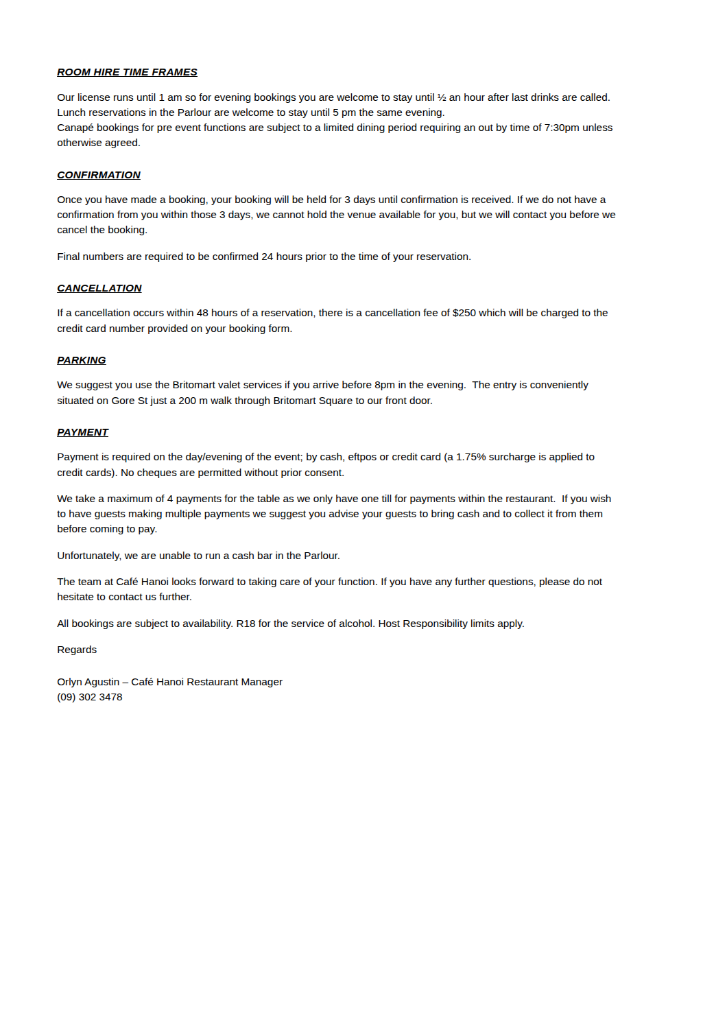ROOM HIRE TIME FRAMES
Our license runs until 1 am so for evening bookings you are welcome to stay until ½ an hour after last drinks are called.
Lunch reservations in the Parlour are welcome to stay until 5 pm the same evening.
Canapé bookings for pre event functions are subject to a limited dining period requiring an out by time of 7:30pm unless otherwise agreed.
CONFIRMATION
Once you have made a booking, your booking will be held for 3 days until confirmation is received. If we do not have a confirmation from you within those 3 days, we cannot hold the venue available for you, but we will contact you before we cancel the booking.
Final numbers are required to be confirmed 24 hours prior to the time of your reservation.
CANCELLATION
If a cancellation occurs within 48 hours of a reservation, there is a cancellation fee of $250 which will be charged to the credit card number provided on your booking form.
PARKING
We suggest you use the Britomart valet services if you arrive before 8pm in the evening. The entry is conveniently situated on Gore St just a 200 m walk through Britomart Square to our front door.
PAYMENT
Payment is required on the day/evening of the event; by cash, eftpos or credit card (a 1.75% surcharge is applied to credit cards). No cheques are permitted without prior consent.
We take a maximum of 4 payments for the table as we only have one till for payments within the restaurant. If you wish to have guests making multiple payments we suggest you advise your guests to bring cash and to collect it from them before coming to pay.
Unfortunately, we are unable to run a cash bar in the Parlour.
The team at Café Hanoi looks forward to taking care of your function. If you have any further questions, please do not hesitate to contact us further.
All bookings are subject to availability. R18 for the service of alcohol. Host Responsibility limits apply.
Regards
Orlyn Agustin – Café Hanoi Restaurant Manager
(09) 302 3478